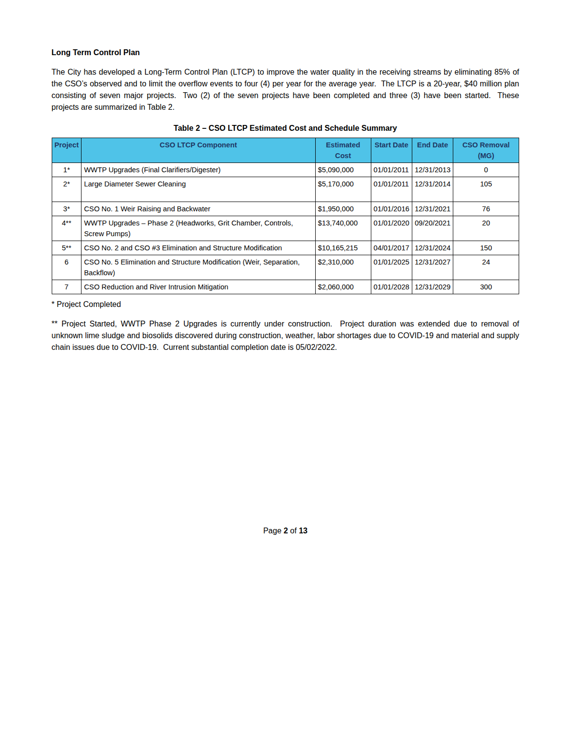Long Term Control Plan
The City has developed a Long-Term Control Plan (LTCP) to improve the water quality in the receiving streams by eliminating 85% of the CSO’s observed and to limit the overflow events to four (4) per year for the average year. The LTCP is a 20-year, $40 million plan consisting of seven major projects. Two (2) of the seven projects have been completed and three (3) have been started. These projects are summarized in Table 2.
Table 2 – CSO LTCP Estimated Cost and Schedule Summary
| Project | CSO LTCP Component | Estimated Cost | Start Date | End Date | CSO Removal (MG) |
| --- | --- | --- | --- | --- | --- |
| 1* | WWTP Upgrades (Final Clarifiers/Digester) | $5,090,000 | 01/01/2011 | 12/31/2013 | 0 |
| 2* | Large Diameter Sewer Cleaning | $5,170,000 | 01/01/2011 | 12/31/2014 | 105 |
| 3* | CSO No. 1 Weir Raising and Backwater | $1,950,000 | 01/01/2016 | 12/31/2021 | 76 |
| 4** | WWTP Upgrades – Phase 2 (Headworks, Grit Chamber, Controls, Screw Pumps) | $13,740,000 | 01/01/2020 | 09/20/2021 | 20 |
| 5** | CSO No. 2 and CSO #3 Elimination and Structure Modification | $10,165,215 | 04/01/2017 | 12/31/2024 | 150 |
| 6 | CSO No. 5 Elimination and Structure Modification (Weir, Separation, Backflow) | $2,310,000 | 01/01/2025 | 12/31/2027 | 24 |
| 7 | CSO Reduction and River Intrusion Mitigation | $2,060,000 | 01/01/2028 | 12/31/2029 | 300 |
* Project Completed
** Project Started, WWTP Phase 2 Upgrades is currently under construction. Project duration was extended due to removal of unknown lime sludge and biosolids discovered during construction, weather, labor shortages due to COVID-19 and material and supply chain issues due to COVID-19. Current substantial completion date is 05/02/2022.
Page 2 of 13